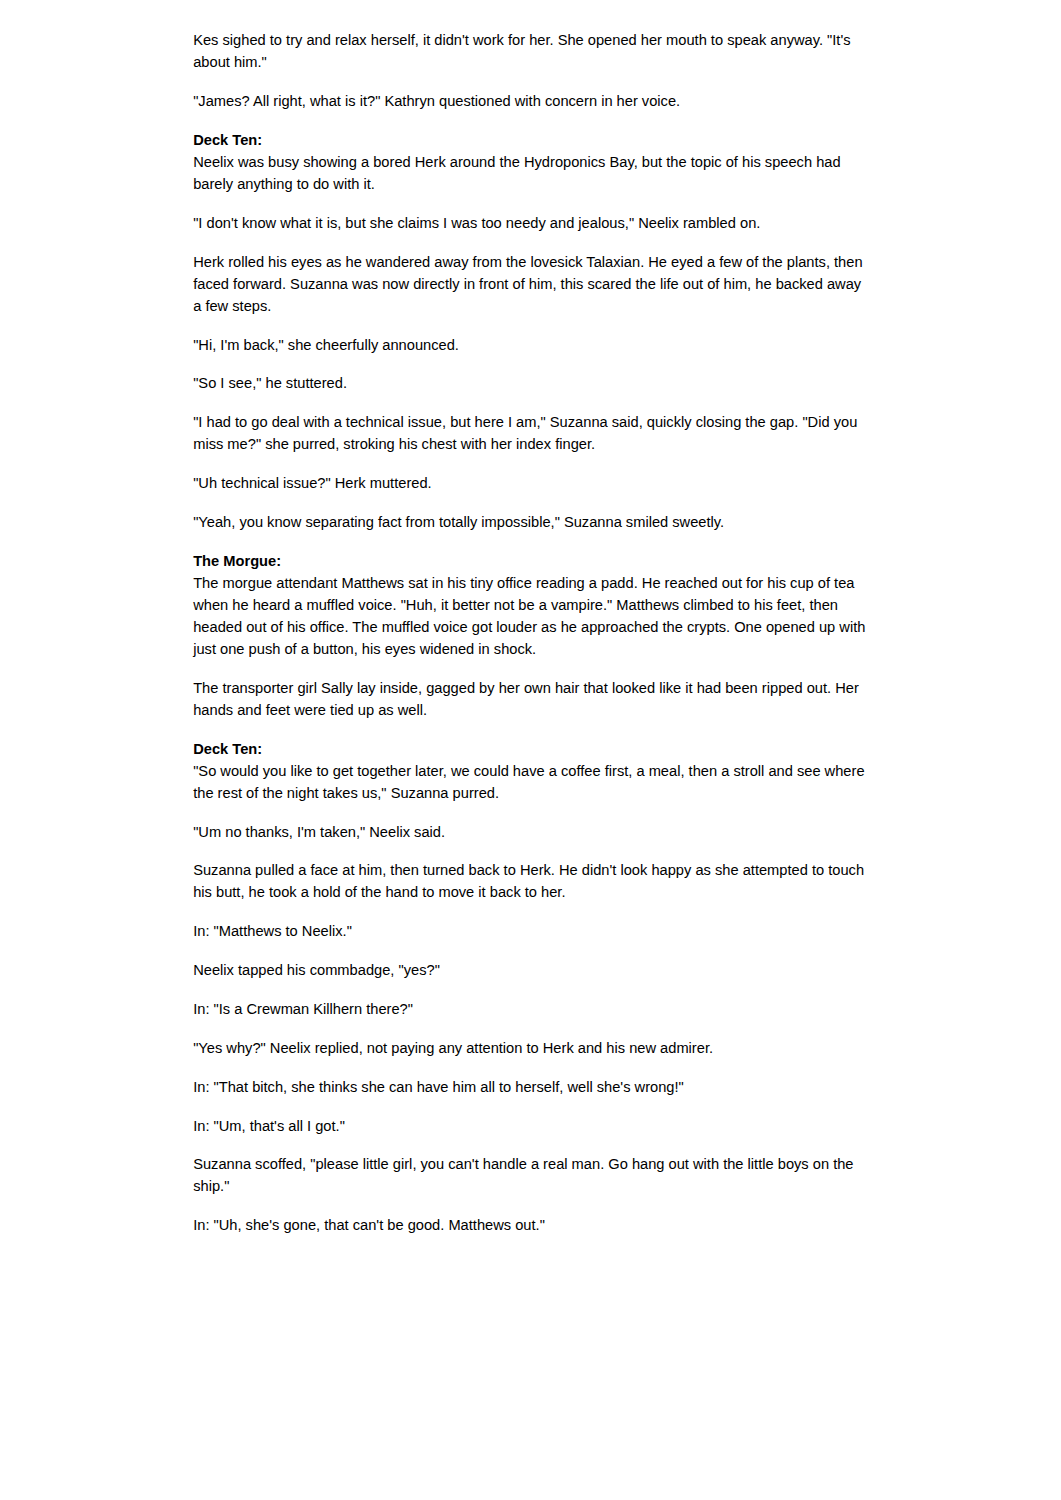Kes sighed to try and relax herself, it didn't work for her. She opened her mouth to speak anyway. "It's about him."
"James? All right, what is it?" Kathryn questioned with concern in her voice.
Deck Ten:
Neelix was busy showing a bored Herk around the Hydroponics Bay, but the topic of his speech had barely anything to do with it.
"I don't know what it is, but she claims I was too needy and jealous," Neelix rambled on.
Herk rolled his eyes as he wandered away from the lovesick Talaxian. He eyed a few of the plants, then faced forward. Suzanna was now directly in front of him, this scared the life out of him, he backed away a few steps.
"Hi, I'm back," she cheerfully announced.
"So I see," he stuttered.
"I had to go deal with a technical issue, but here I am," Suzanna said, quickly closing the gap. "Did you miss me?" she purred, stroking his chest with her index finger.
"Uh technical issue?" Herk muttered.
"Yeah, you know separating fact from totally impossible," Suzanna smiled sweetly.
The Morgue:
The morgue attendant Matthews sat in his tiny office reading a padd. He reached out for his cup of tea when he heard a muffled voice. "Huh, it better not be a vampire." Matthews climbed to his feet, then headed out of his office. The muffled voice got louder as he approached the crypts. One opened up with just one push of a button, his eyes widened in shock.
The transporter girl Sally lay inside, gagged by her own hair that looked like it had been ripped out. Her hands and feet were tied up as well.
Deck Ten:
"So would you like to get together later, we could have a coffee first, a meal, then a stroll and see where the rest of the night takes us," Suzanna purred.
"Um no thanks, I'm taken," Neelix said.
Suzanna pulled a face at him, then turned back to Herk. He didn't look happy as she attempted to touch his butt, he took a hold of the hand to move it back to her.
In: "Matthews to Neelix."
Neelix tapped his commbadge, "yes?"
In: "Is a Crewman Killhern there?"
"Yes why?" Neelix replied, not paying any attention to Herk and his new admirer.
In: "That bitch, she thinks she can have him all to herself, well she's wrong!"
In: "Um, that's all I got."
Suzanna scoffed, "please little girl, you can't handle a real man. Go hang out with the little boys on the ship."
In: "Uh, she's gone, that can't be good. Matthews out."